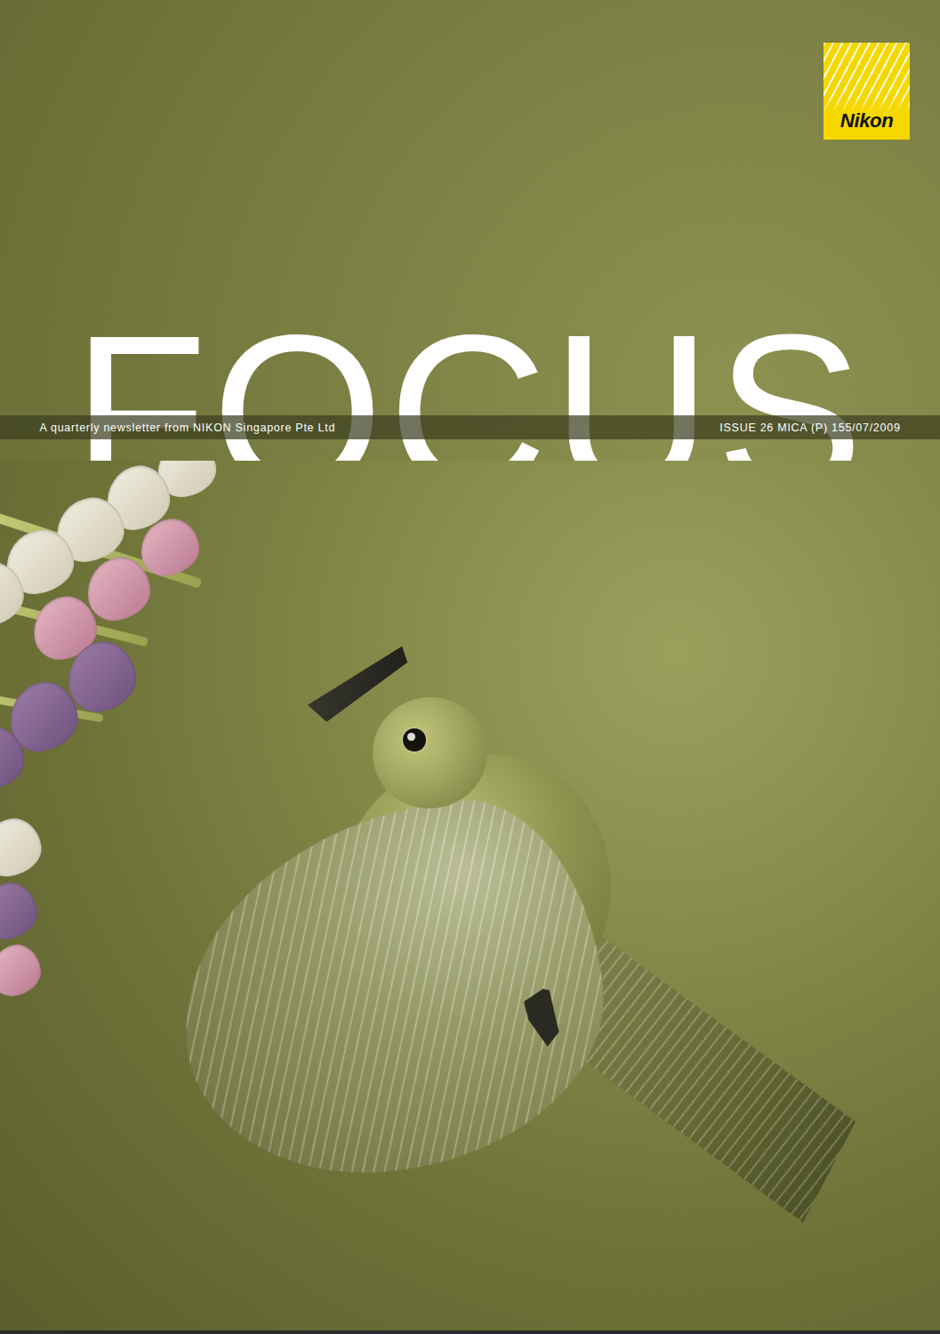Nikon
FOCUS
A quarterly newsletter from NIKON Singapore Pte Ltd ISSUE 26 MICA (P) 155/07/2009
FOCUS — A quarterly newsletter from NIKON Singapore Pte Ltd. Issue 26. MICA (P) 155/07/2009.